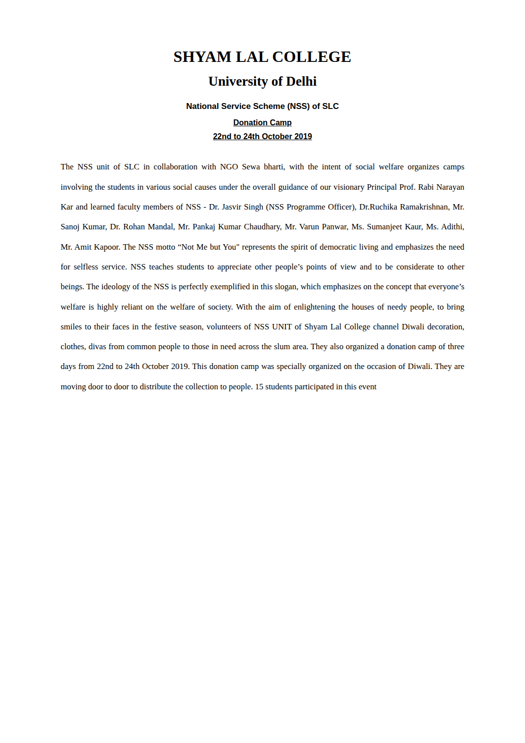SHYAM LAL COLLEGE
University of Delhi
National Service Scheme (NSS) of SLC
Donation Camp
22nd to 24th October 2019
The NSS unit of SLC in collaboration with NGO Sewa bharti, with the intent of social welfare organizes camps involving the students in various social causes under the overall guidance of our visionary Principal Prof. Rabi Narayan Kar and learned faculty members of NSS - Dr. Jasvir Singh (NSS Programme Officer), Dr.Ruchika Ramakrishnan, Mr. Sanoj Kumar, Dr. Rohan Mandal, Mr. Pankaj Kumar Chaudhary, Mr. Varun Panwar, Ms. Sumanjeet Kaur, Ms. Adithi, Mr. Amit Kapoor. The NSS motto “Not Me but You" represents the spirit of democratic living and emphasizes the need for selfless service. NSS teaches students to appreciate other people’s points of view and to be considerate to other beings. The ideology of the NSS is perfectly exemplified in this slogan, which emphasizes on the concept that everyone’s welfare is highly reliant on the welfare of society. With the aim of enlightening the houses of needy people, to bring smiles to their faces in the festive season, volunteers of NSS UNIT of Shyam Lal College channel Diwali decoration, clothes, divas from common people to those in need across the slum area. They also organized a donation camp of three days from 22nd to 24th October 2019. This donation camp was specially organized on the occasion of Diwali. They are moving door to door to distribute the collection to people. 15 students participated in this event